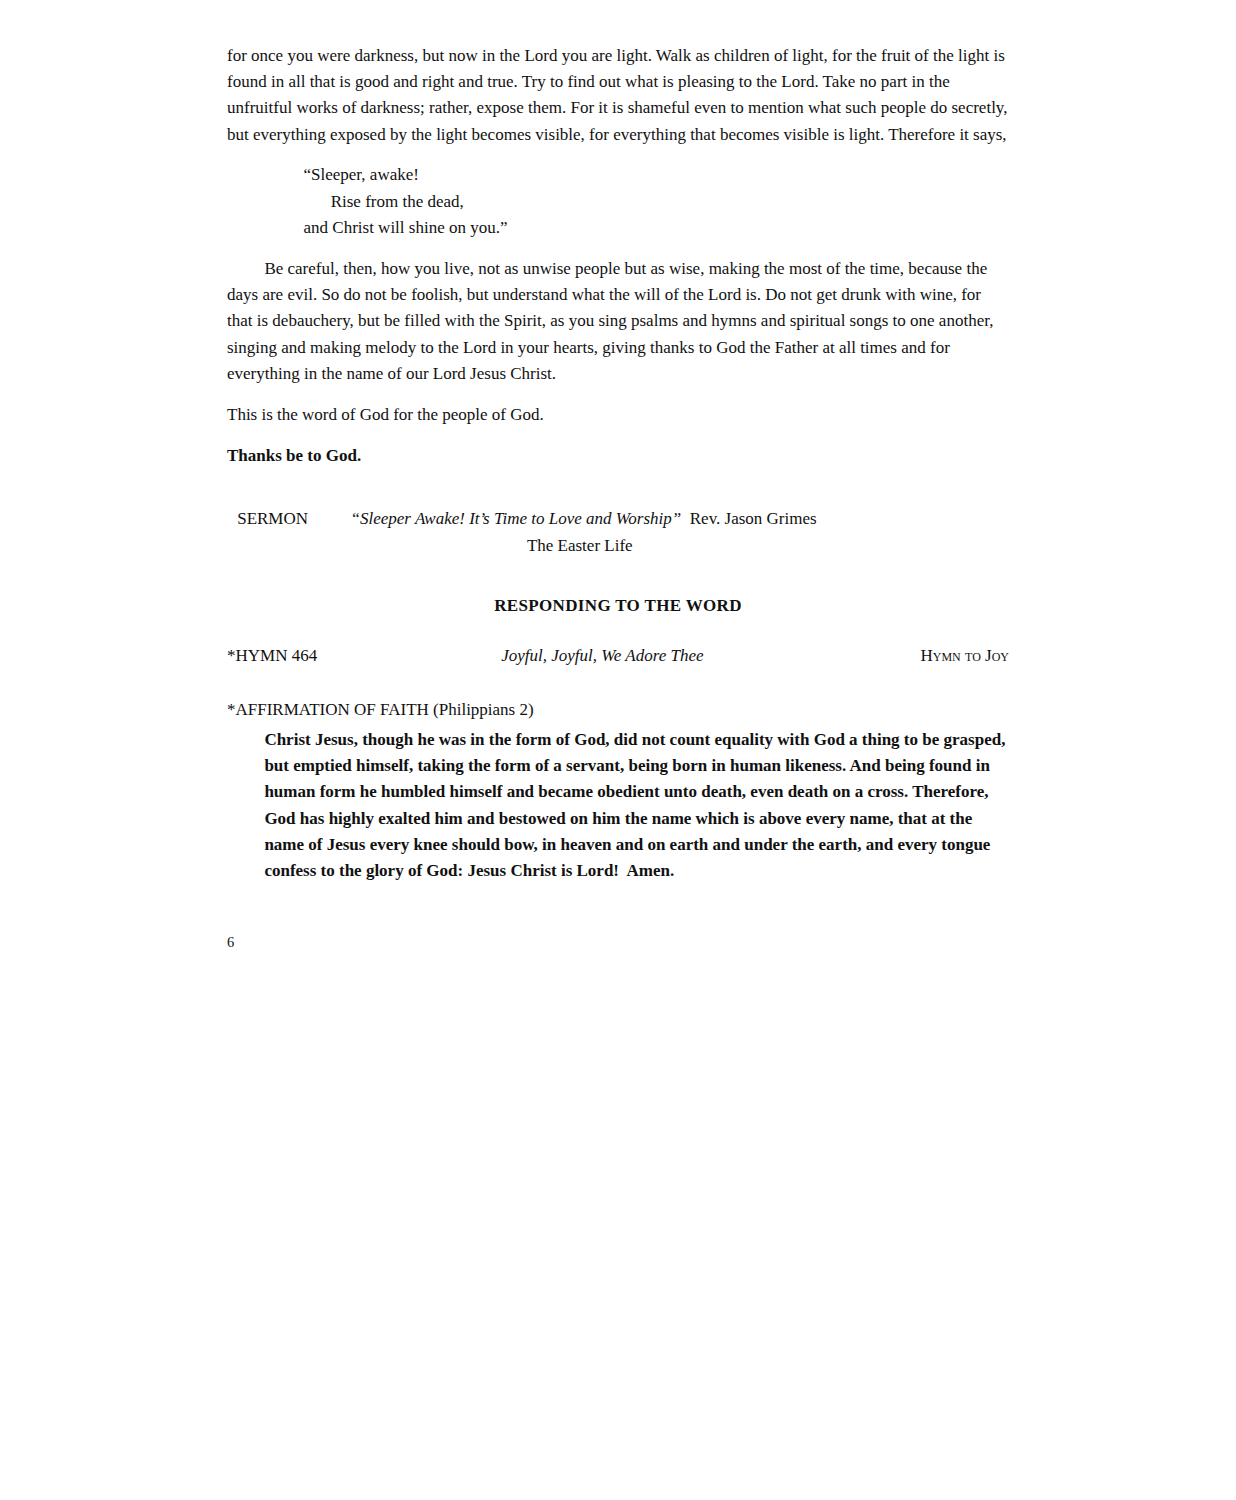for once you were darkness, but now in the Lord you are light. Walk as children of light, for the fruit of the light is found in all that is good and right and true. Try to find out what is pleasing to the Lord. Take no part in the unfruitful works of darkness; rather, expose them. For it is shameful even to mention what such people do secretly, but everything exposed by the light becomes visible, for everything that becomes visible is light. Therefore it says,
“Sleeper, awake! Rise from the dead, and Christ will shine on you.”
Be careful, then, how you live, not as unwise people but as wise, making the most of the time, because the days are evil. So do not be foolish, but understand what the will of the Lord is. Do not get drunk with wine, for that is debauchery, but be filled with the Spirit, as you sing psalms and hymns and spiritual songs to one another, singing and making melody to the Lord in your hearts, giving thanks to God the Father at all times and for everything in the name of our Lord Jesus Christ.
This is the word of God for the people of God.
Thanks be to God.
SERMON
“Sleeper Awake! It’s Time to Love and Worship” Rev. Jason Grimes
The Easter Life
RESPONDING TO THE WORD
| *HYMN 464 | Joyful, Joyful, We Adore Thee | Hymn to Joy |
*AFFIRMATION OF FAITH (Philippians 2)
Christ Jesus, though he was in the form of God, did not count equality with God a thing to be grasped, but emptied himself, taking the form of a servant, being born in human likeness. And being found in human form he humbled himself and became obedient unto death, even death on a cross. Therefore, God has highly exalted him and bestowed on him the name which is above every name, that at the name of Jesus every knee should bow, in heaven and on earth and under the earth, and every tongue confess to the glory of God: Jesus Christ is Lord! Amen.
6